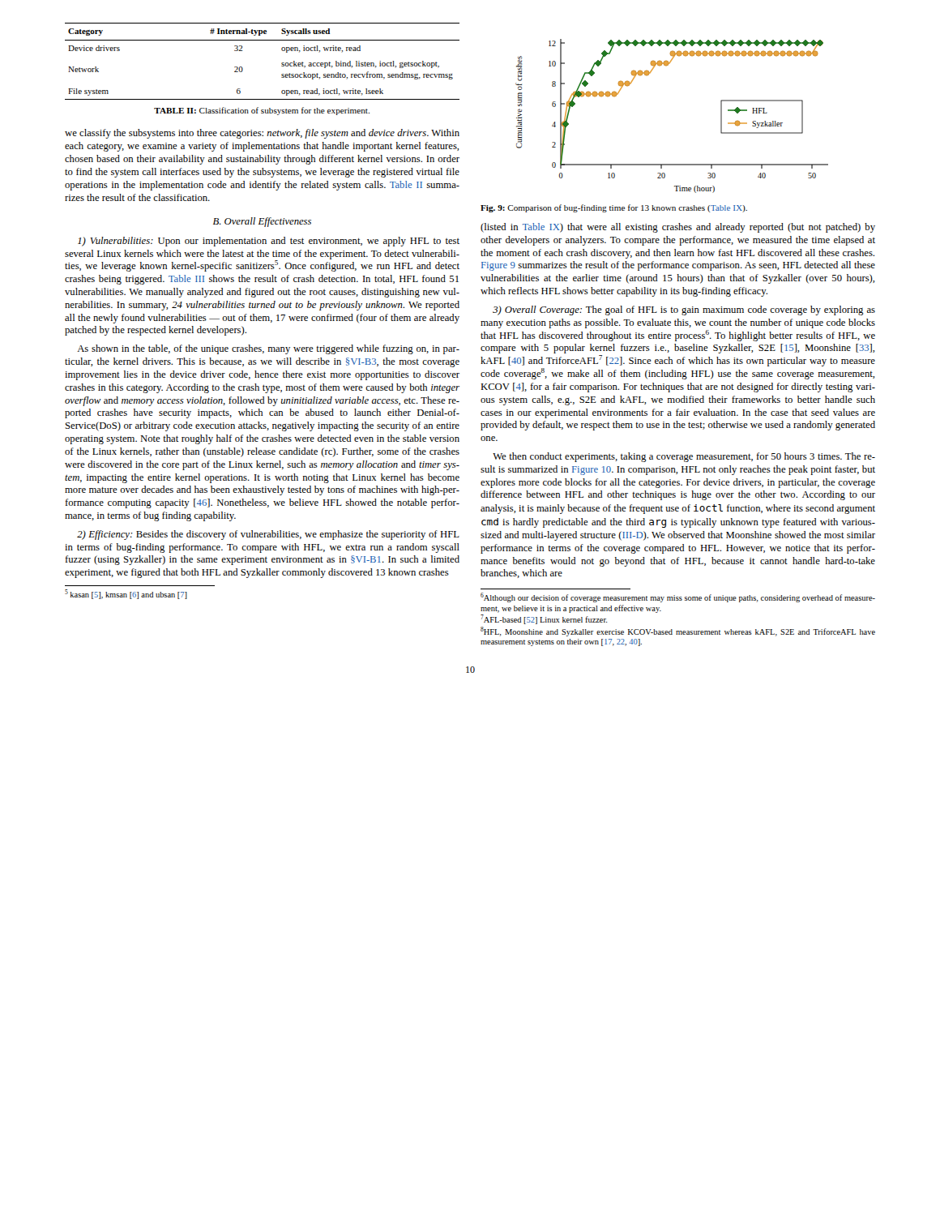| Category | # Internal-type | Syscalls used |
| --- | --- | --- |
| Device drivers | 32 | open, ioctl, write, read |
| Network | 20 | socket, accept, bind, listen, ioctl, getsockopt, setsockopt, sendto, recvfrom, sendmsg, recvmsg |
| File system | 6 | open, read, ioctl, write, lseek |
TABLE II: Classification of subsystem for the experiment.
we classify the subsystems into three categories: network, file system and device drivers. Within each category, we examine a variety of implementations that handle important kernel features, chosen based on their availability and sustainability through different kernel versions. In order to find the system call interfaces used by the subsystems, we leverage the registered virtual file operations in the implementation code and identify the related system calls. Table II summarizes the result of the classification.
B. Overall Effectiveness
1) Vulnerabilities: Upon our implementation and test environment, we apply HFL to test several Linux kernels which were the latest at the time of the experiment. To detect vulnerabilities, we leverage known kernel-specific sanitizers5. Once configured, we run HFL and detect crashes being triggered. Table III shows the result of crash detection. In total, HFL found 51 vulnerabilities. We manually analyzed and figured out the root causes, distinguishing new vulnerabilities. In summary, 24 vulnerabilities turned out to be previously unknown. We reported all the newly found vulnerabilities — out of them, 17 were confirmed (four of them are already patched by the respected kernel developers).
As shown in the table, of the unique crashes, many were triggered while fuzzing on, in particular, the kernel drivers. This is because, as we will describe in §VI-B3, the most coverage improvement lies in the device driver code, hence there exist more opportunities to discover crashes in this category. According to the crash type, most of them were caused by both integer overflow and memory access violation, followed by uninitialized variable access, etc. These reported crashes have security impacts, which can be abused to launch either Denial-of-Service(DoS) or arbitrary code execution attacks, negatively impacting the security of an entire operating system. Note that roughly half of the crashes were detected even in the stable version of the Linux kernels, rather than (unstable) release candidate (rc). Further, some of the crashes were discovered in the core part of the Linux kernel, such as memory allocation and timer system, impacting the entire kernel operations. It is worth noting that Linux kernel has become more mature over decades and has been exhaustively tested by tons of machines with high-performance computing capacity [46]. Nonetheless, we believe HFL showed the notable performance, in terms of bug finding capability.
2) Efficiency: Besides the discovery of vulnerabilities, we emphasize the superiority of HFL in terms of bug-finding performance. To compare with HFL, we extra run a random syscall fuzzer (using Syzkaller) in the same experiment environment as in §VI-B1. In such a limited experiment, we figured that both HFL and Syzkaller commonly discovered 13 known crashes
5 kasan [5], kmsan [6] and ubsan [7]
0 2 4 6 8 10 12 0 10 20 30 40 50 Time (hour) Cumulative sum of crashes HFL Syzkaller
Fig. 9: Comparison of bug-finding time for 13 known crashes (Table IX).
(listed in Table IX) that were all existing crashes and already reported (but not patched) by other developers or analyzers. To compare the performance, we measured the time elapsed at the moment of each crash discovery, and then learn how fast HFL discovered all these crashes. Figure 9 summarizes the result of the performance comparison. As seen, HFL detected all these vulnerabilities at the earlier time (around 15 hours) than that of Syzkaller (over 50 hours), which reflects HFL shows better capability in its bug-finding efficacy.
3) Overall Coverage: The goal of HFL is to gain maximum code coverage by exploring as many execution paths as possible. To evaluate this, we count the number of unique code blocks that HFL has discovered throughout its entire process6. To highlight better results of HFL, we compare with 5 popular kernel fuzzers i.e., baseline Syzkaller, S2E [15], Moonshine [33], kAFL [40] and TriforceAFL7 [22]. Since each of which has its own particular way to measure code coverage8, we make all of them (including HFL) use the same coverage measurement, KCOV [4], for a fair comparison. For techniques that are not designed for directly testing various system calls, e.g., S2E and kAFL, we modified their frameworks to better handle such cases in our experimental environments for a fair evaluation. In the case that seed values are provided by default, we respect them to use in the test; otherwise we used a randomly generated one.
We then conduct experiments, taking a coverage measurement, for 50 hours 3 times. The result is summarized in Figure 10. In comparison, HFL not only reaches the peak point faster, but explores more code blocks for all the categories. For device drivers, in particular, the coverage difference between HFL and other techniques is huge over the other two. According to our analysis, it is mainly because of the frequent use of ioctl function, where its second argument cmd is hardly predictable and the third arg is typically unknown type featured with various-sized and multi-layered structure (III-D). We observed that Moonshine showed the most similar performance in terms of the coverage compared to HFL. However, we notice that its performance benefits would not go beyond that of HFL, because it cannot handle hard-to-take branches, which are
6Although our decision of coverage measurement may miss some of unique paths, considering overhead of measurement, we believe it is in a practical and effective way.
7AFL-based [52] Linux kernel fuzzer.
8HFL, Moonshine and Syzkaller exercise KCOV-based measurement whereas kAFL, S2E and TriforceAFL have measurement systems on their own [17, 22, 40].
10